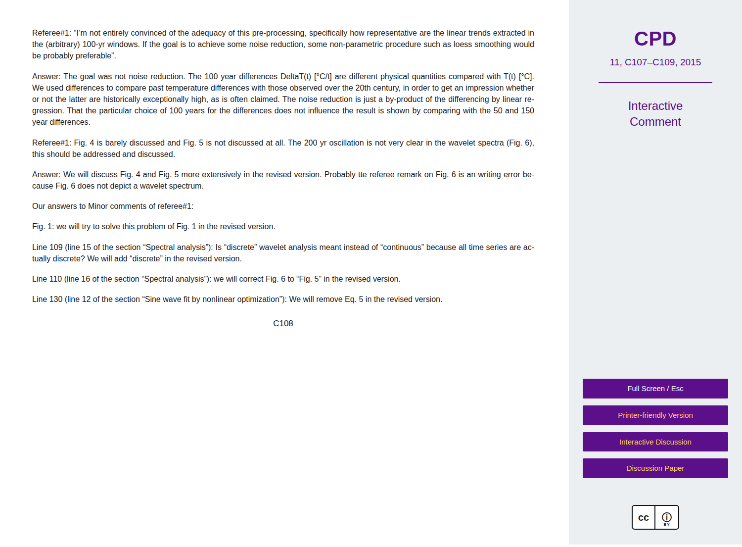Referee#1: “I’m not entirely convinced of the adequacy of this pre-processing, specifically how representative are the linear trends extracted in the (arbitrary) 100-yr windows. If the goal is to achieve some noise reduction, some non-parametric procedure such as loess smoothing would be probably preferable”.
Answer: The goal was not noise reduction. The 100 year differences DeltaT(t) [°C/t] are different physical quantities compared with T(t) [°C]. We used differences to compare past temperature differences with those observed over the 20th century, in order to get an impression whether or not the latter are historically exceptionally high, as is often claimed. The noise reduction is just a by-product of the differencing by linear regression. That the particular choice of 100 years for the differences does not influence the result is shown by comparing with the 50 and 150 year differences.
Referee#1: Fig. 4 is barely discussed and Fig. 5 is not discussed at all. The 200 yr oscillation is not very clear in the wavelet spectra (Fig. 6), this should be addressed and discussed.
Answer: We will discuss Fig. 4 and Fig. 5 more extensively in the revised version. Probably tte referee remark on Fig. 6 is an writing error because Fig. 6 does not depict a wavelet spectrum.
Our answers to Minor comments of referee#1:
Fig. 1: we will try to solve this problem of Fig. 1 in the revised version.
Line 109 (line 15 of the section “Spectral analysis”): Is “discrete” wavelet analysis meant instead of “continuous” because all time series are actually discrete? We will add “discrete” in the revised version.
Line 110 (line 16 of the section “Spectral analysis”): we will correct Fig. 6 to “Fig. 5” in the revised version.
Line 130 (line 12 of the section “Sine wave fit by nonlinear optimization”): We will remove Eq. 5 in the revised version.
C108
CPD
11, C107–C109, 2015
Interactive
Comment
Full Screen / Esc Printer-friendly Version Interactive Discussion Discussion Paper
cc
ⓘBY